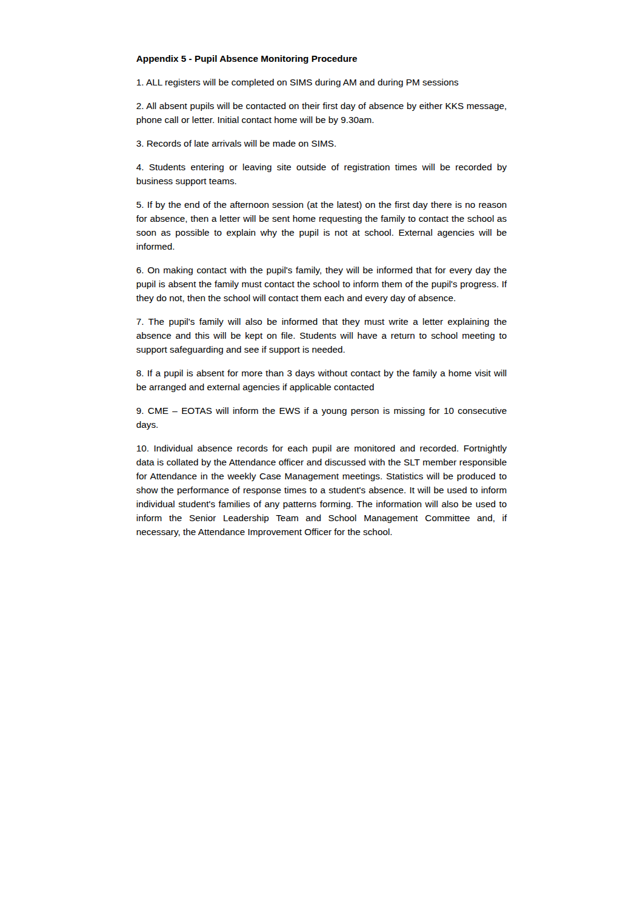Appendix 5 - Pupil Absence Monitoring Procedure
1. ALL registers will be completed on SIMS during AM and during PM sessions
2. All absent pupils will be contacted on their first day of absence by either KKS message, phone call or letter. Initial contact home will be by 9.30am.
3. Records of late arrivals will be made on SIMS.
4. Students entering or leaving site outside of registration times will be recorded by business support teams.
5. If by the end of the afternoon session (at the latest) on the first day there is no reason for absence, then a letter will be sent home requesting the family to contact the school as soon as possible to explain why the pupil is not at school. External agencies will be informed.
6. On making contact with the pupil's family, they will be informed that for every day the pupil is absent the family must contact the school to inform them of the pupil's progress. If they do not, then the school will contact them each and every day of absence.
7. The pupil's family will also be informed that they must write a letter explaining the absence and this will be kept on file. Students will have a return to school meeting to support safeguarding and see if support is needed.
8. If a pupil is absent for more than 3 days without contact by the family a home visit will be arranged and external agencies if applicable contacted
9. CME – EOTAS will inform the EWS if a young person is missing for 10 consecutive days.
10. Individual absence records for each pupil are monitored and recorded. Fortnightly data is collated by the Attendance officer and discussed with the SLT member responsible for Attendance in the weekly Case Management meetings. Statistics will be produced to show the performance of response times to a student's absence. It will be used to inform individual student's families of any patterns forming. The information will also be used to inform the Senior Leadership Team and School Management Committee and, if necessary, the Attendance Improvement Officer for the school.